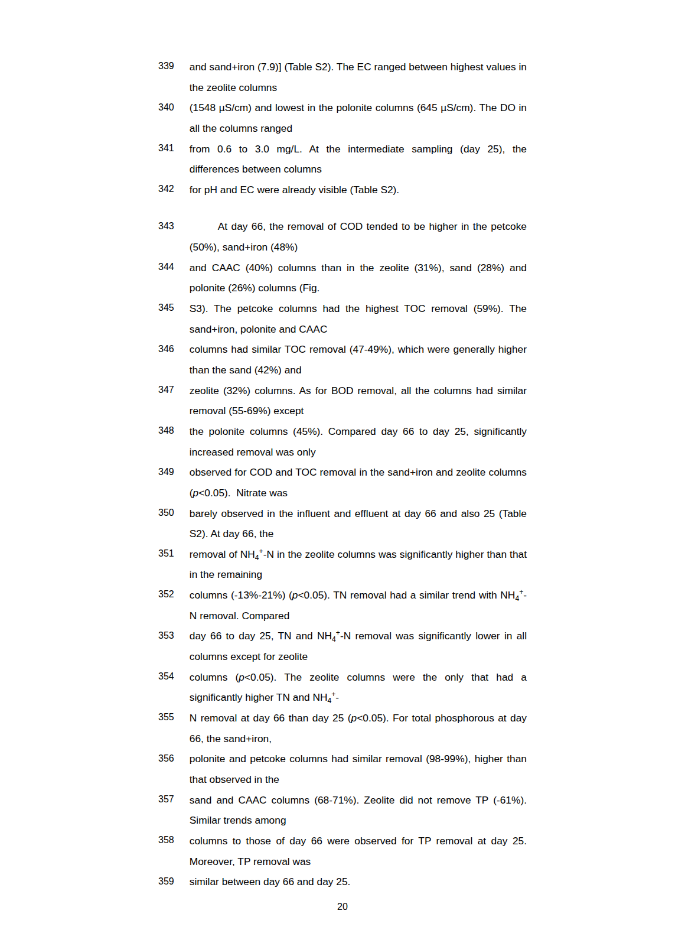339
and sand+iron (7.9)] (Table S2). The EC ranged between highest values in the zeolite columns
340
(1548 µS/cm) and lowest in the polonite columns (645 µS/cm). The DO in all the columns ranged
341
from 0.6 to 3.0 mg/L. At the intermediate sampling (day 25), the differences between columns
342
for pH and EC were already visible (Table S2).
343
At day 66, the removal of COD tended to be higher in the petcoke (50%), sand+iron (48%)
344
and CAAC (40%) columns than in the zeolite (31%), sand (28%) and polonite (26%) columns (Fig.
345
S3). The petcoke columns had the highest TOC removal (59%). The sand+iron, polonite and CAAC
346
columns had similar TOC removal (47-49%), which were generally higher than the sand (42%) and
347
zeolite (32%) columns. As for BOD removal, all the columns had similar removal (55-69%) except
348
the polonite columns (45%). Compared day 66 to day 25, significantly increased removal was only
349
observed for COD and TOC removal in the sand+iron and zeolite columns (p<0.05). Nitrate was
350
barely observed in the influent and effluent at day 66 and also 25 (Table S2). At day 66, the
351
removal of NH4+-N in the zeolite columns was significantly higher than that in the remaining
352
columns (-13%-21%) (p<0.05). TN removal had a similar trend with NH4+-N removal. Compared
353
day 66 to day 25, TN and NH4+-N removal was significantly lower in all columns except for zeolite
354
columns (p<0.05). The zeolite columns were the only that had a significantly higher TN and NH4+-
355
N removal at day 66 than day 25 (p<0.05). For total phosphorous at day 66, the sand+iron,
356
polonite and petcoke columns had similar removal (98-99%), higher than that observed in the
357
sand and CAAC columns (68-71%). Zeolite did not remove TP (-61%). Similar trends among
358
columns to those of day 66 were observed for TP removal at day 25. Moreover, TP removal was
359
similar between day 66 and day 25.
20